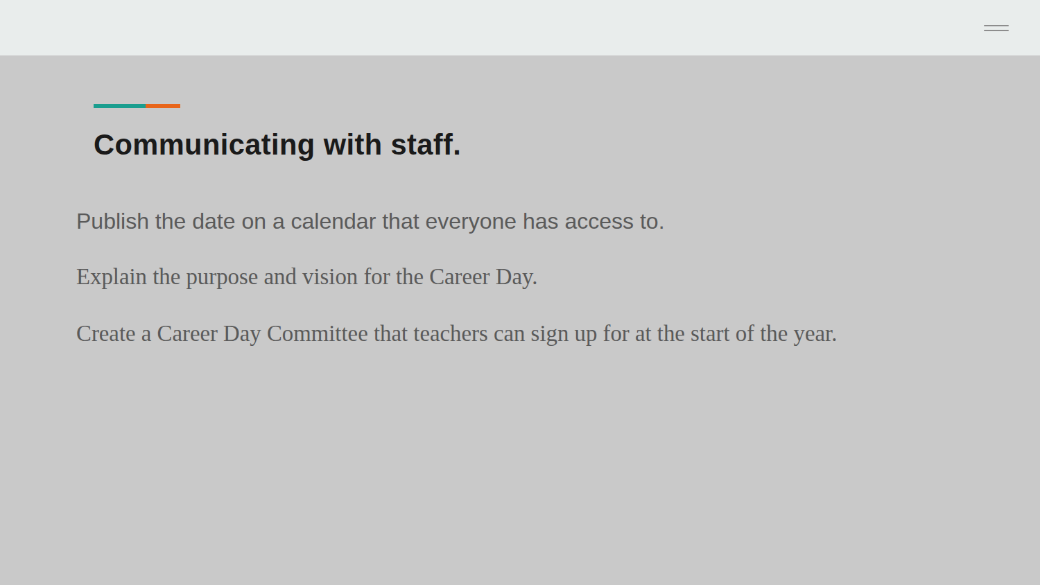Communicating with staff.
Publish the date on a calendar that everyone has access to.
Explain the purpose and vision for the Career Day.
Create a Career Day Committee that teachers can sign up for at the start of the year.